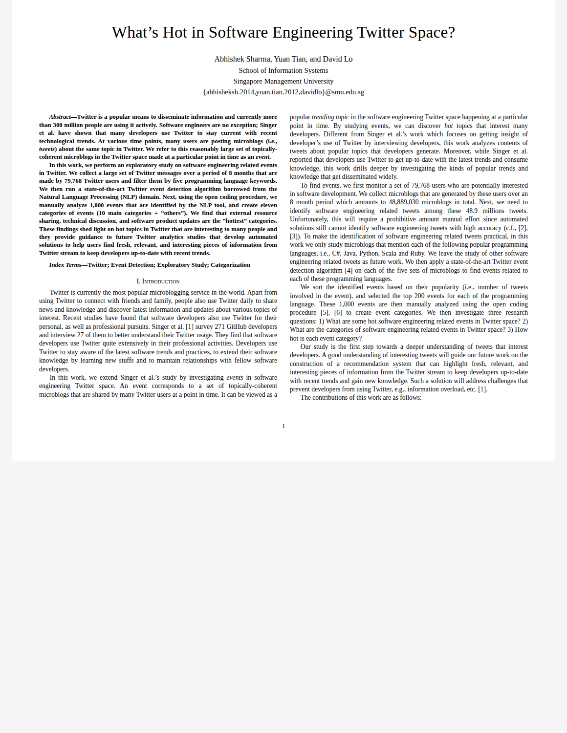What’s Hot in Software Engineering Twitter Space?
Abhishek Sharma, Yuan Tian, and David Lo
School of Information Systems
Singapore Management University
{abhisheksh.2014,yuan.tian.2012,davidlo}@smu.edu.sg
Abstract—Twitter is a popular means to disseminate information and currently more than 300 million people are using it actively. Software engineers are no exception; Singer et al. have shown that many developers use Twitter to stay current with recent technological trends. At various time points, many users are posting microblogs (i.e., tweets) about the same topic in Twitter. We refer to this reasonably large set of topically-coherent microblogs in the Twitter space made at a particular point in time as an event.
In this work, we perform an exploratory study on software engineering related events in Twitter. We collect a large set of Twitter messages over a period of 8 months that are made by 79,768 Twitter users and filter them by five programming language keywords. We then run a state-of-the-art Twitter event detection algorithm borrowed from the Natural Language Processing (NLP) domain. Next, using the open coding procedure, we manually analyze 1,000 events that are identified by the NLP tool, and create eleven categories of events (10 main categories + “others”). We find that external resource sharing, technical discussion, and software product updates are the “hottest” categories. These findings shed light on hot topics in Twitter that are interesting to many people and they provide guidance to future Twitter analytics studies that develop automated solutions to help users find fresh, relevant, and interesting pieces of information from Twitter stream to keep developers up-to-date with recent trends.
Index Terms—Twitter; Event Detection; Exploratory Study; Categorization
I. Introduction
Twitter is currently the most popular microblogging service in the world. Apart from using Twitter to connect with friends and family, people also use Twitter daily to share news and knowledge and discover latest information and updates about various topics of interest. Recent studies have found that software developers also use Twitter for their personal, as well as professional pursuits. Singer et al. [1] survey 271 GitHub developers and interview 27 of them to better understand their Twitter usage. They find that software developers use Twitter quite extensively in their professional activities. Developers use Twitter to stay aware of the latest software trends and practices, to extend their software knowledge by learning new stuffs and to maintain relationships with fellow software developers.
In this work, we extend Singer et al.’s study by investigating events in software engineering Twitter space. An event corresponds to a set of topically-coherent microblogs that are shared by many Twitter users at a point in time. It can be viewed as a popular trending topic in the software engineering Twitter space happening at a particular point in time. By studying events, we can discover hot topics that interest many developers. Different from Singer et al.’s work which focuses on getting insight of developer’s use of Twitter by interviewing developers, this work analyzes contents of tweets about popular topics that developers generate. Moreover, while Singer et al. reported that developers use Twitter to get up-to-date with the latest trends and consume knowledge, this work drills deeper by investigating the kinds of popular trends and knowledge that get disseminated widely.
To find events, we first monitor a set of 79,768 users who are potentially interested in software development. We collect microblogs that are generated by these users over an 8 month period which amounts to 48,889,030 microblogs in total. Next, we need to identify software engineering related tweets among these 48.9 millions tweets. Unfortunately, this will require a prohibitive amount manual effort since automated solutions still cannot identify software engineering tweets with high accuracy (c.f., [2], [3]). To make the identification of software engineering related tweets practical, in this work we only study microblogs that mention each of the following popular programming languages, i.e., C#, Java, Python, Scala and Ruby. We leave the study of other software engineering related tweets as future work. We then apply a state-of-the-art Twitter event detection algorithm [4] on each of the five sets of microblogs to find events related to each of these programming languages.
We sort the identified events based on their popularity (i.e., number of tweets involved in the event), and selected the top 200 events for each of the programming language. These 1,000 events are then manually analyzed using the open coding procedure [5], [6] to create event categories. We then investigate three research questions: 1) What are some hot software engineering related events in Twitter space? 2) What are the categories of software engineering related events in Twitter space? 3) How hot is each event category?
Our study is the first step towards a deeper understanding of tweets that interest developers. A good understanding of interesting tweets will guide our future work on the construction of a recommendation system that can highlight fresh, relevant, and interesting pieces of information from the Twitter stream to keep developers up-to-date with recent trends and gain new knowledge. Such a solution will address challenges that prevent developers from using Twitter, e.g., information overload, etc. [1].
The contributions of this work are as follows:
1